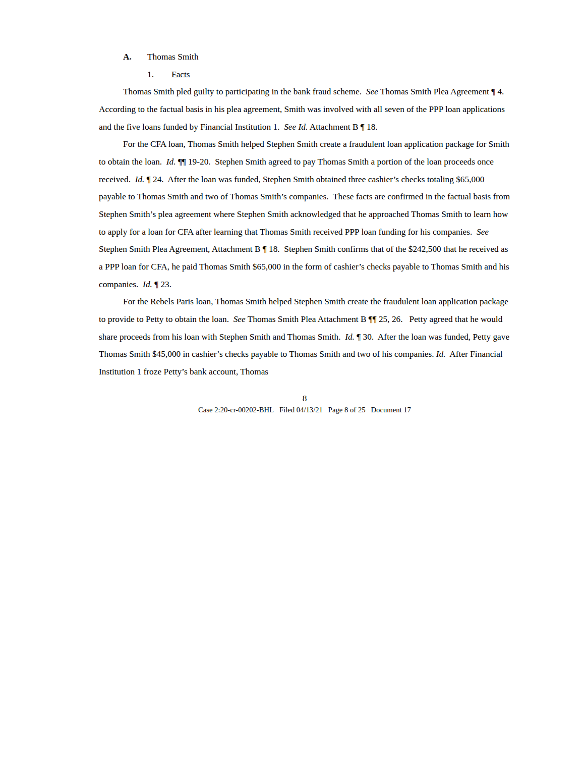A. Thomas Smith
1. Facts
Thomas Smith pled guilty to participating in the bank fraud scheme. See Thomas Smith Plea Agreement ¶ 4. According to the factual basis in his plea agreement, Smith was involved with all seven of the PPP loan applications and the five loans funded by Financial Institution 1. See Id. Attachment B ¶ 18.
For the CFA loan, Thomas Smith helped Stephen Smith create a fraudulent loan application package for Smith to obtain the loan. Id. ¶¶ 19-20. Stephen Smith agreed to pay Thomas Smith a portion of the loan proceeds once received. Id. ¶ 24. After the loan was funded, Stephen Smith obtained three cashier’s checks totaling $65,000 payable to Thomas Smith and two of Thomas Smith’s companies. These facts are confirmed in the factual basis from Stephen Smith’s plea agreement where Stephen Smith acknowledged that he approached Thomas Smith to learn how to apply for a loan for CFA after learning that Thomas Smith received PPP loan funding for his companies. See Stephen Smith Plea Agreement, Attachment B ¶ 18. Stephen Smith confirms that of the $242,500 that he received as a PPP loan for CFA, he paid Thomas Smith $65,000 in the form of cashier’s checks payable to Thomas Smith and his companies. Id. ¶ 23.
For the Rebels Paris loan, Thomas Smith helped Stephen Smith create the fraudulent loan application package to provide to Petty to obtain the loan. See Thomas Smith Plea Attachment B ¶¶ 25, 26. Petty agreed that he would share proceeds from his loan with Stephen Smith and Thomas Smith. Id. ¶ 30. After the loan was funded, Petty gave Thomas Smith $45,000 in cashier’s checks payable to Thomas Smith and two of his companies. Id. After Financial Institution 1 froze Petty’s bank account, Thomas
8
Case 2:20-cr-00202-BHL Filed 04/13/21 Page 8 of 25 Document 17